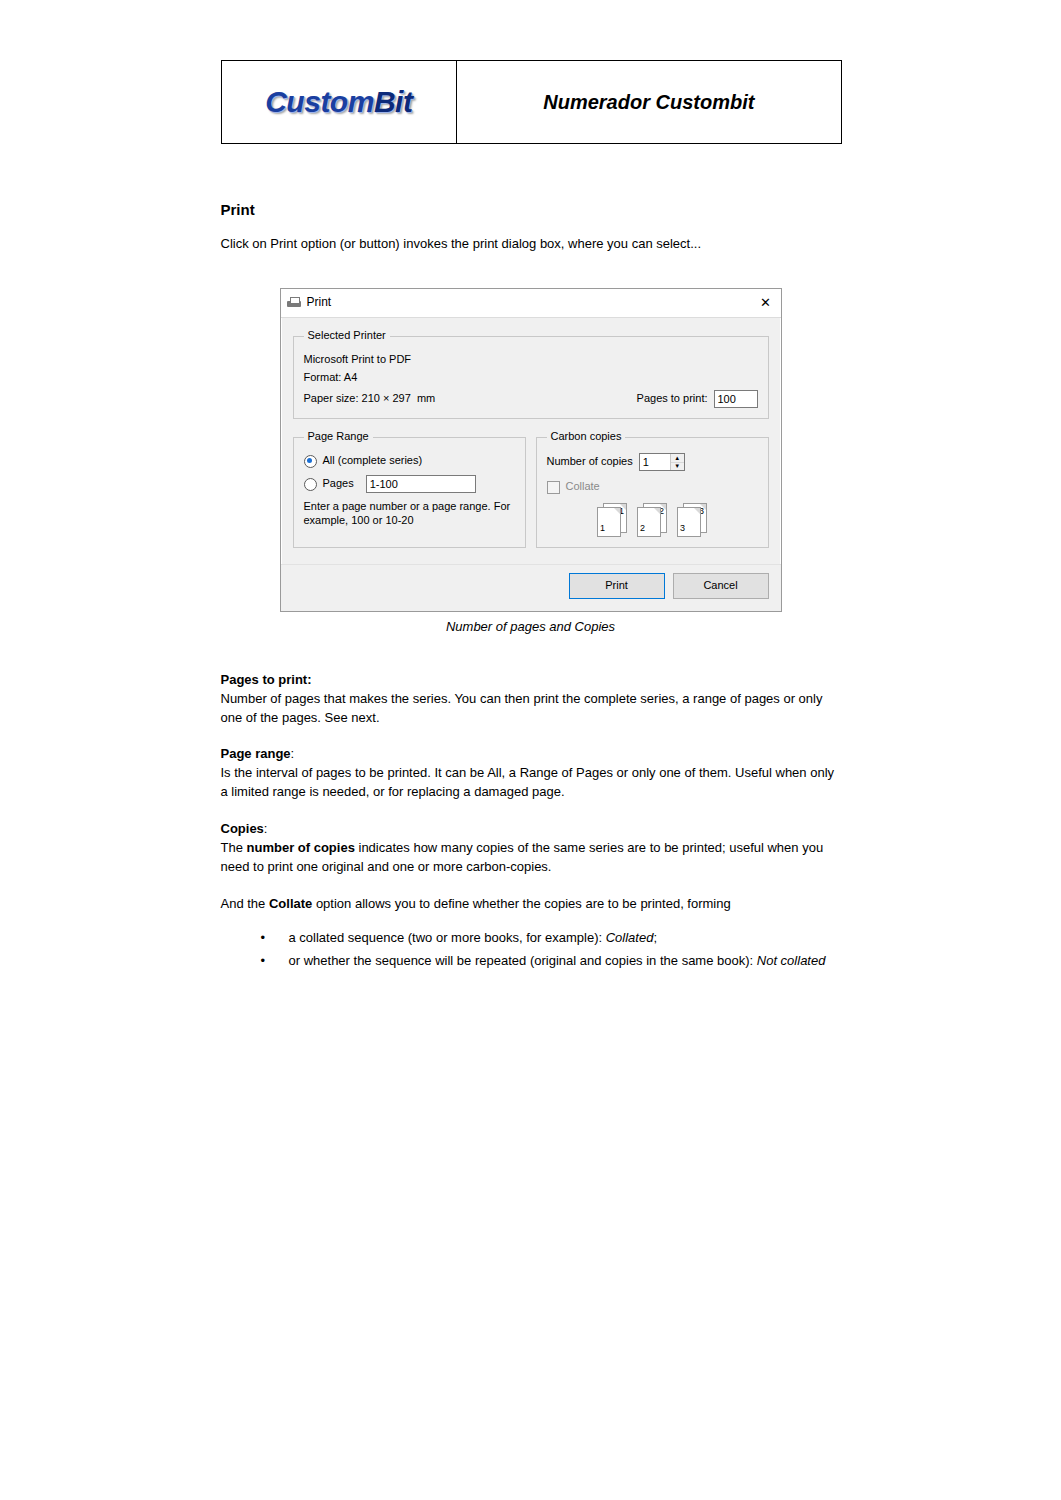CustomBit
Numerador Custombit
Print
Click on Print option (or button) invokes the print dialog box, where you can select...
Print
✕
Selected Printer
Microsoft Print to PDF
Format: A4
Paper size: 210 × 297 mm Pages to print:
Page Range
All (complete series)
Pages
Enter a page number or a page range. For
example, 100 or 10-20
Carbon copies
Number of copies ▲▼
Collate
1 1 2 2 3 3
Print
Cancel
Number of pages and Copies
Pages to print:
Number of pages that makes the series. You can then print the complete series, a range of pages or only one of the pages. See next.
Page range:
Is the interval of pages to be printed. It can be All, a Range of Pages or only one of them. Useful when only a limited range is needed, or for replacing a damaged page.
Copies:
The number of copies indicates how many copies of the same series are to be printed; useful when you need to print one original and one or more carbon-copies.
And the Collate option allows you to define whether the copies are to be printed, forming
a collated sequence (two or more books, for example): Collated;
or whether the sequence will be repeated (original and copies in the same book): Not collated